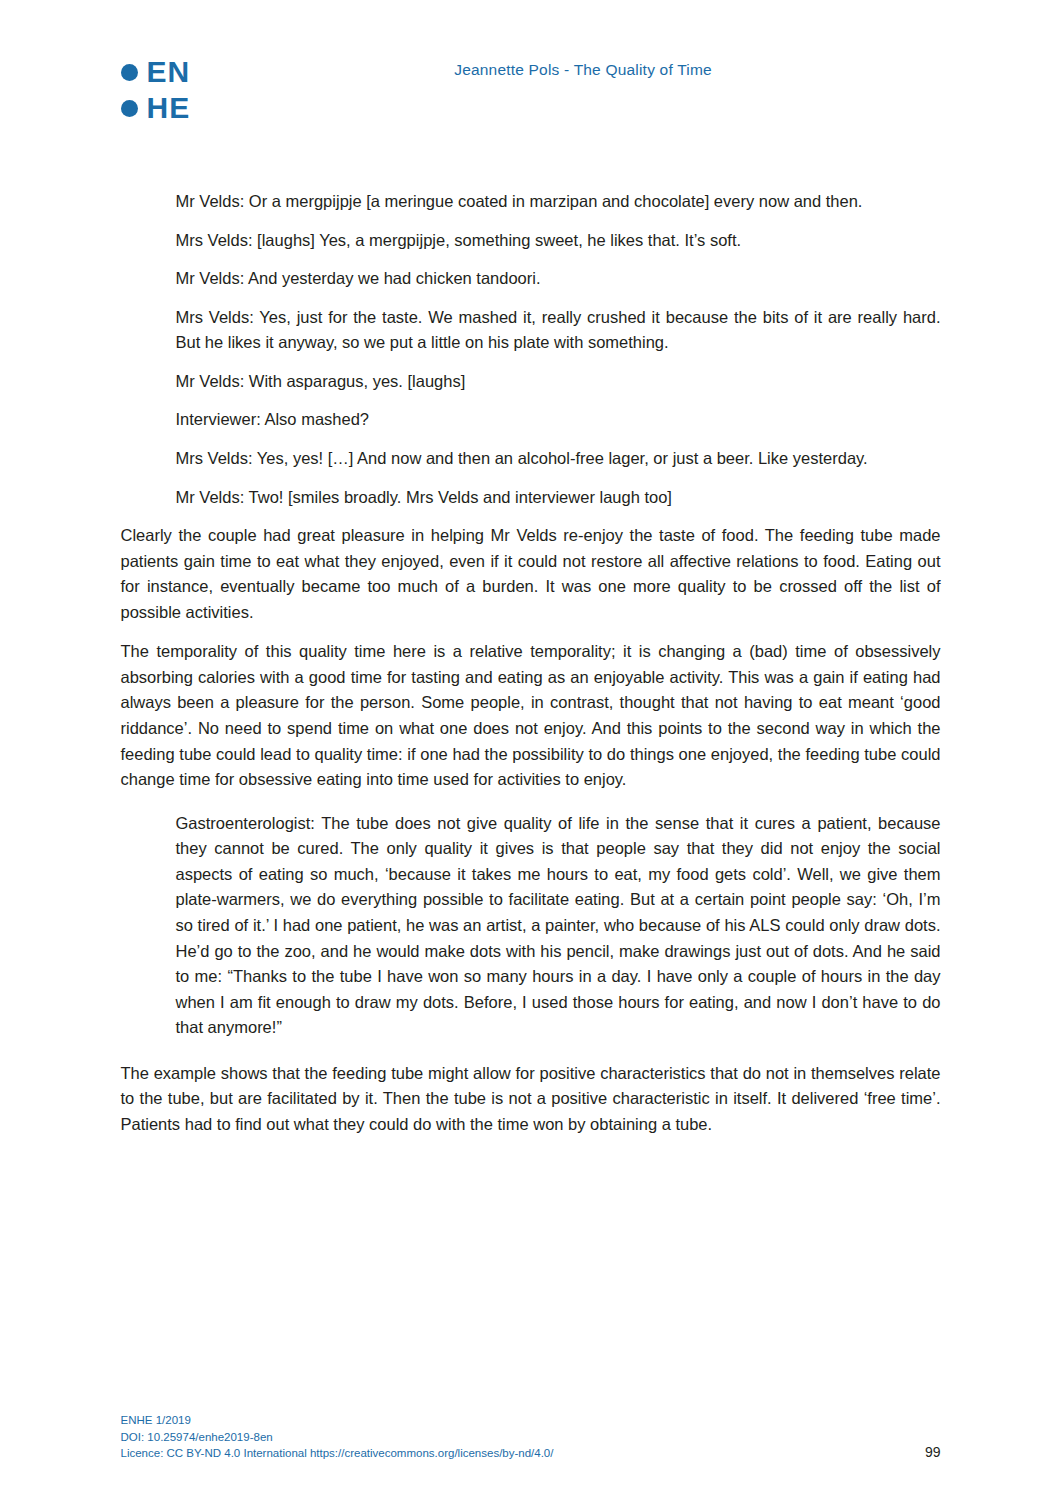EN
HE
Jeannette Pols - The Quality of Time
Mr Velds: Or a mergpijpje [a meringue coated in marzipan and chocolate] every now and then.
Mrs Velds: [laughs] Yes, a mergpijpje, something sweet, he likes that. It’s soft.
Mr Velds: And yesterday we had chicken tandoori.
Mrs Velds: Yes, just for the taste. We mashed it, really crushed it because the bits of it are really hard. But he likes it anyway, so we put a little on his plate with something.
Mr Velds: With asparagus, yes. [laughs]
Interviewer: Also mashed?
Mrs Velds: Yes, yes! […] And now and then an alcohol-free lager, or just a beer. Like yesterday.
Mr Velds: Two! [smiles broadly. Mrs Velds and interviewer laugh too]
Clearly the couple had great pleasure in helping Mr Velds re-enjoy the taste of food. The feeding tube made patients gain time to eat what they enjoyed, even if it could not restore all affective relations to food. Eating out for instance, eventually became too much of a burden. It was one more quality to be crossed off the list of possible activities.
The temporality of this quality time here is a relative temporality; it is changing a (bad) time of obsessively absorbing calories with a good time for tasting and eating as an enjoyable activity. This was a gain if eating had always been a pleasure for the person. Some people, in contrast, thought that not having to eat meant ‘good riddance’. No need to spend time on what one does not enjoy. And this points to the second way in which the feeding tube could lead to quality time: if one had the possibility to do things one enjoyed, the feeding tube could change time for obsessive eating into time used for activities to enjoy.
Gastroenterologist: The tube does not give quality of life in the sense that it cures a patient, because they cannot be cured. The only quality it gives is that people say that they did not enjoy the social aspects of eating so much, ‘because it takes me hours to eat, my food gets cold’. Well, we give them plate-warmers, we do everything possible to facilitate eating. But at a certain point people say: ‘Oh, I’m so tired of it.’ I had one patient, he was an artist, a painter, who because of his ALS could only draw dots. He’d go to the zoo, and he would make dots with his pencil, make drawings just out of dots. And he said to me: “Thanks to the tube I have won so many hours in a day. I have only a couple of hours in the day when I am fit enough to draw my dots. Before, I used those hours for eating, and now I don’t have to do that anymore!”
The example shows that the feeding tube might allow for positive characteristics that do not in themselves relate to the tube, but are facilitated by it. Then the tube is not a positive characteristic in itself. It delivered ‘free time’. Patients had to find out what they could do with the time won by obtaining a tube.
ENHE 1/2019
DOI: 10.25974/enhe2019-8en
Licence: CC BY-ND 4.0 International https://creativecommons.org/licenses/by-nd/4.0/
99